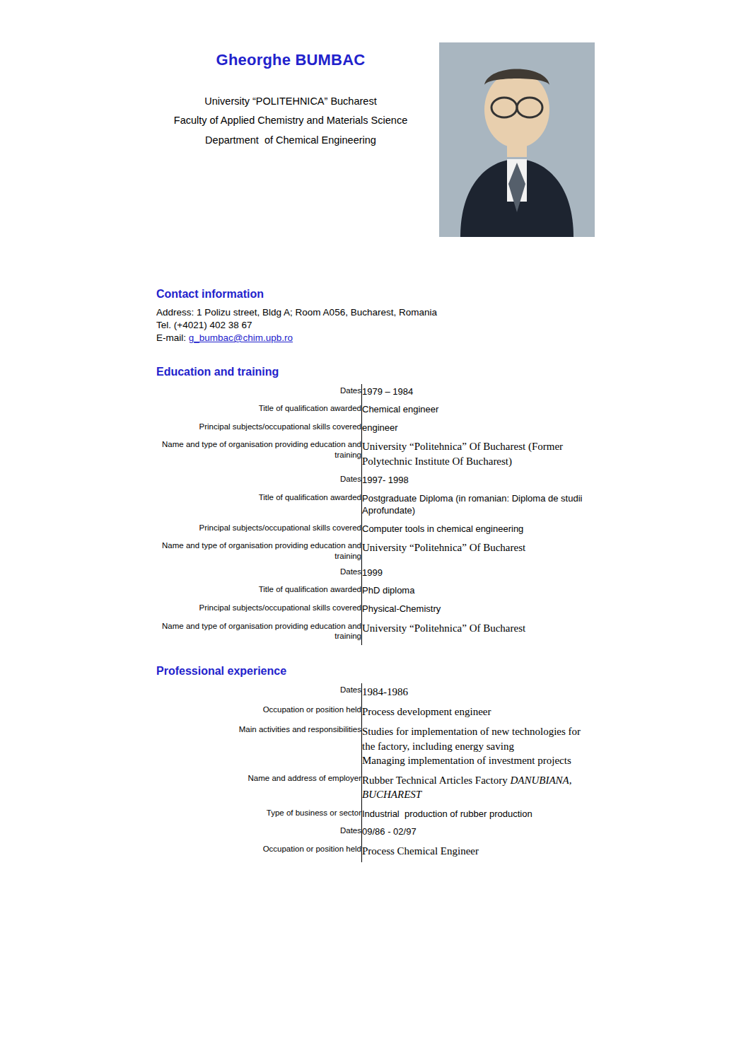Gheorghe BUMBAC
University “POLITEHNICA” Bucharest
Faculty of Applied Chemistry and Materials Science
Department of Chemical Engineering
Contact information
Address: 1 Polizu street, Bldg A; Room A056, Bucharest, Romania
Tel. (+4021) 402 38 67
E-mail: g_bumbac@chim.upb.ro
Education and training
| Dates | 1979 – 1984 |
| Title of qualification awarded | Chemical engineer |
| Principal subjects/occupational skills covered | engineer |
| Name and type of organisation providing education and training | University “Politehnica” Of Bucharest (Former Polytechnic Institute Of Bucharest) |
| Dates | 1997- 1998 |
| Title of qualification awarded | Postgraduate Diploma (in romanian: Diploma de studii Aprofundate) |
| Principal subjects/occupational skills covered | Computer tools in chemical engineering |
| Name and type of organisation providing education and training | University “Politehnica” Of Bucharest |
| Dates | 1999 |
| Title of qualification awarded | PhD diploma |
| Principal subjects/occupational skills covered | Physical-Chemistry |
| Name and type of organisation providing education and training | University “Politehnica” Of Bucharest |
Professional experience
| Dates | 1984-1986 |
| Occupation or position held | Process development engineer |
| Main activities and responsibilities | Studies for implementation of new technologies for the factory, including energy saving Managing implementation of investment projects |
| Name and address of employer | Rubber Technical Articles Factory DANUBIANA, BUCHAREST |
| Type of business or sector | Industrial production of rubber production |
| Dates | 09/86 - 02/97 |
| Occupation or position held | Process Chemical Engineer |